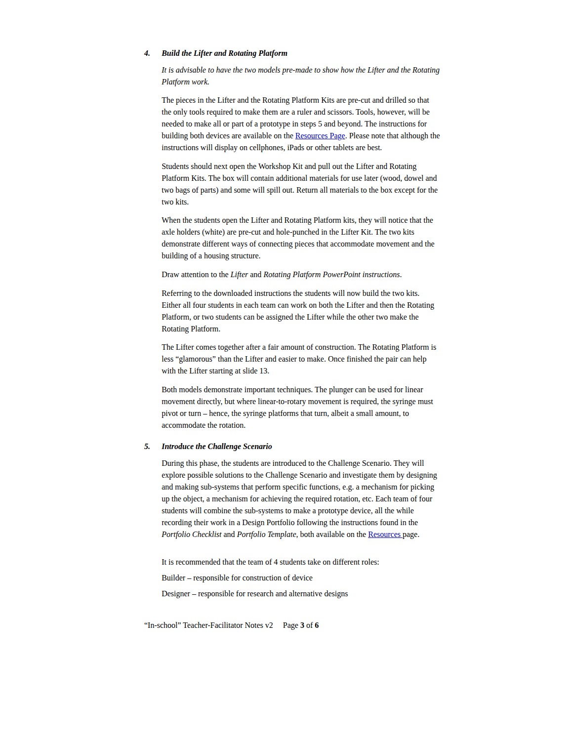4.
Build the Lifter and Rotating Platform
It is advisable to have the two models pre-made to show how the Lifter and the Rotating Platform work.
The pieces in the Lifter and the Rotating Platform Kits are pre-cut and drilled so that the only tools required to make them are a ruler and scissors. Tools, however, will be needed to make all or part of a prototype in steps 5 and beyond. The instructions for building both devices are available on the Resources Page. Please note that although the instructions will display on cellphones, iPads or other tablets are best.
Students should next open the Workshop Kit and pull out the Lifter and Rotating Platform Kits. The box will contain additional materials for use later (wood, dowel and two bags of parts) and some will spill out. Return all materials to the box except for the two kits.
When the students open the Lifter and Rotating Platform kits, they will notice that the axle holders (white) are pre-cut and hole-punched in the Lifter Kit. The two kits demonstrate different ways of connecting pieces that accommodate movement and the building of a housing structure.
Draw attention to the Lifter and Rotating Platform PowerPoint instructions.
Referring to the downloaded instructions the students will now build the two kits. Either all four students in each team can work on both the Lifter and then the Rotating Platform, or two students can be assigned the Lifter while the other two make the Rotating Platform.
The Lifter comes together after a fair amount of construction. The Rotating Platform is less “glamorous” than the Lifter and easier to make. Once finished the pair can help with the Lifter starting at slide 13.
Both models demonstrate important techniques. The plunger can be used for linear movement directly, but where linear-to-rotary movement is required, the syringe must pivot or turn – hence, the syringe platforms that turn, albeit a small amount, to accommodate the rotation.
5.
Introduce the Challenge Scenario
During this phase, the students are introduced to the Challenge Scenario. They will explore possible solutions to the Challenge Scenario and investigate them by designing and making sub-systems that perform specific functions, e.g. a mechanism for picking up the object, a mechanism for achieving the required rotation, etc. Each team of four students will combine the sub-systems to make a prototype device, all the while recording their work in a Design Portfolio following the instructions found in the Portfolio Checklist and Portfolio Template, both available on the Resources page.
It is recommended that the team of 4 students take on different roles:
Builder – responsible for construction of device
Designer – responsible for research and alternative designs
“In-school” Teacher-Facilitator Notes v2 Page 3 of 6